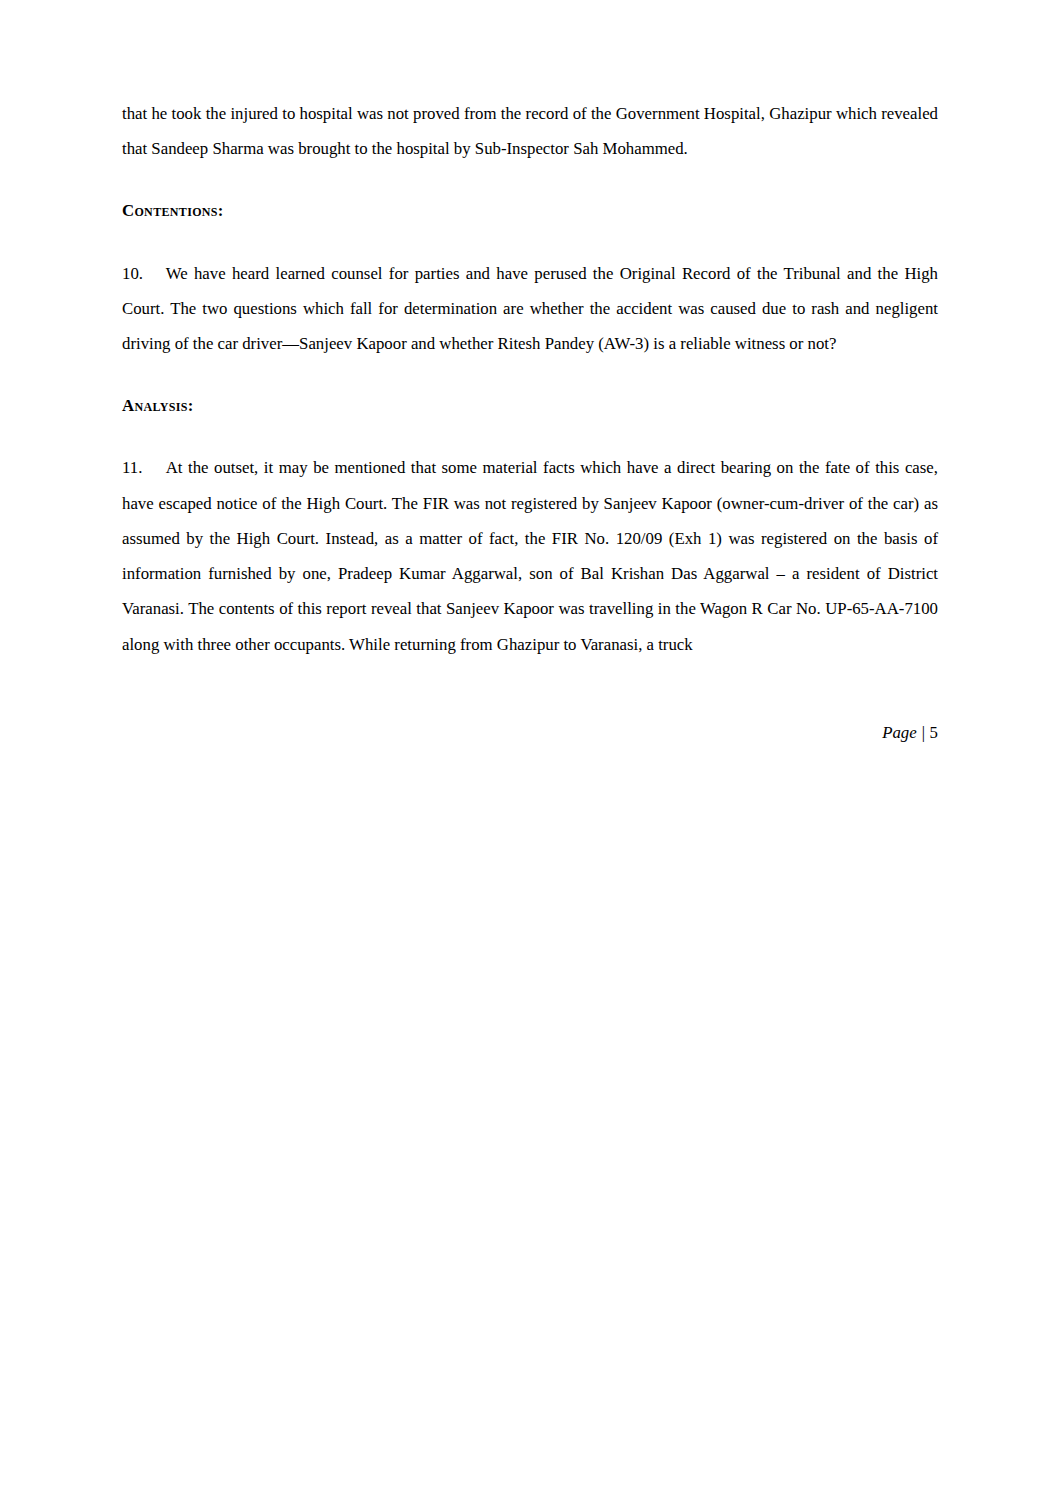that he took the injured to hospital was not proved from the record of the Government Hospital, Ghazipur which revealed that Sandeep Sharma was brought to the hospital by Sub-Inspector Sah Mohammed.
Contentions:
10. We have heard learned counsel for parties and have perused the Original Record of the Tribunal and the High Court. The two questions which fall for determination are whether the accident was caused due to rash and negligent driving of the car driver—Sanjeev Kapoor and whether Ritesh Pandey (AW-3) is a reliable witness or not?
Analysis:
11. At the outset, it may be mentioned that some material facts which have a direct bearing on the fate of this case, have escaped notice of the High Court. The FIR was not registered by Sanjeev Kapoor (owner-cum-driver of the car) as assumed by the High Court. Instead, as a matter of fact, the FIR No. 120/09 (Exh 1) was registered on the basis of information furnished by one, Pradeep Kumar Aggarwal, son of Bal Krishan Das Aggarwal – a resident of District Varanasi. The contents of this report reveal that Sanjeev Kapoor was travelling in the Wagon R Car No. UP-65-AA-7100 along with three other occupants. While returning from Ghazipur to Varanasi, a truck
Page | 5